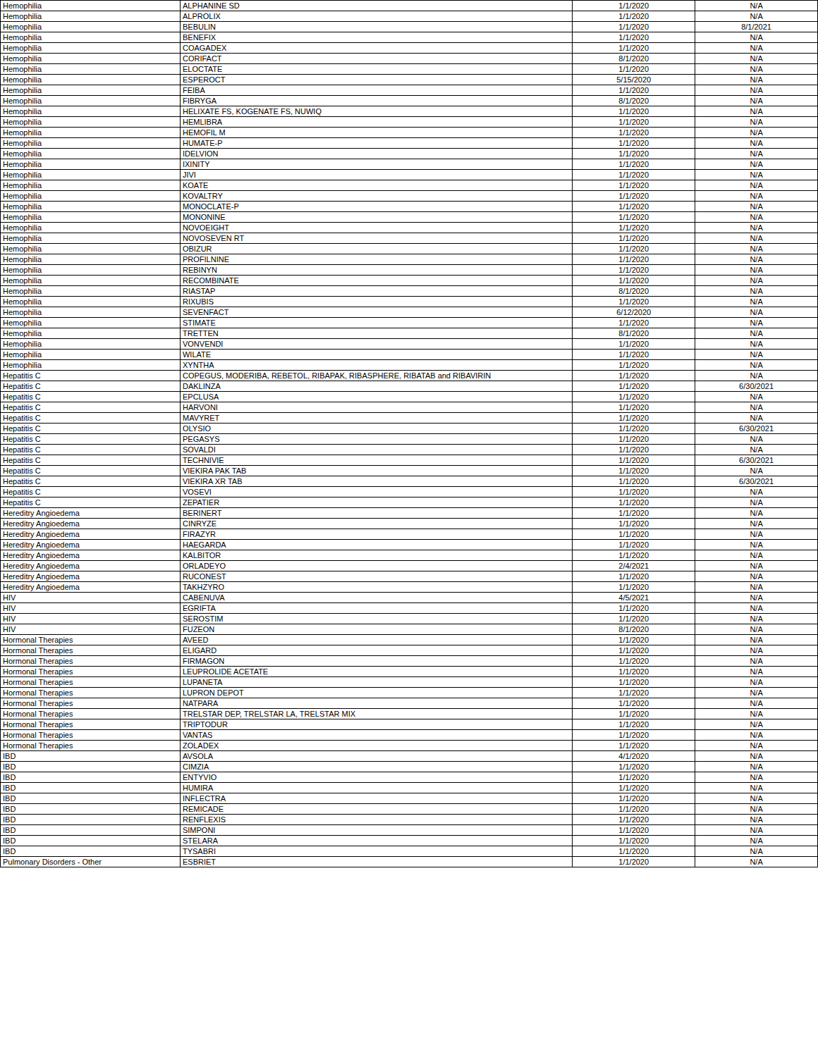| Hemophilia | ALPHANINE SD | 1/1/2020 | N/A |
| Hemophilia | ALPROLIX | 1/1/2020 | N/A |
| Hemophilia | BEBULIN | 1/1/2020 | 8/1/2021 |
| Hemophilia | BENEFIX | 1/1/2020 | N/A |
| Hemophilia | COAGADEX | 1/1/2020 | N/A |
| Hemophilia | CORIFACT | 8/1/2020 | N/A |
| Hemophilia | ELOCTATE | 1/1/2020 | N/A |
| Hemophilia | ESPEROCT | 5/15/2020 | N/A |
| Hemophilia | FEIBA | 1/1/2020 | N/A |
| Hemophilia | FIBRYGA | 8/1/2020 | N/A |
| Hemophilia | HELIXATE FS, KOGENATE FS, NUWIQ | 1/1/2020 | N/A |
| Hemophilia | HEMLIBRA | 1/1/2020 | N/A |
| Hemophilia | HEMOFIL M | 1/1/2020 | N/A |
| Hemophilia | HUMATE-P | 1/1/2020 | N/A |
| Hemophilia | IDELVION | 1/1/2020 | N/A |
| Hemophilia | IXINITY | 1/1/2020 | N/A |
| Hemophilia | JIVI | 1/1/2020 | N/A |
| Hemophilia | KOATE | 1/1/2020 | N/A |
| Hemophilia | KOVALTRY | 1/1/2020 | N/A |
| Hemophilia | MONOCLATE-P | 1/1/2020 | N/A |
| Hemophilia | MONONINE | 1/1/2020 | N/A |
| Hemophilia | NOVOEIGHT | 1/1/2020 | N/A |
| Hemophilia | NOVOSEVEN RT | 1/1/2020 | N/A |
| Hemophilia | OBIZUR | 1/1/2020 | N/A |
| Hemophilia | PROFILNINE | 1/1/2020 | N/A |
| Hemophilia | REBINYN | 1/1/2020 | N/A |
| Hemophilia | RECOMBINATE | 1/1/2020 | N/A |
| Hemophilia | RIASTAP | 8/1/2020 | N/A |
| Hemophilia | RIXUBIS | 1/1/2020 | N/A |
| Hemophilia | SEVENFACT | 6/12/2020 | N/A |
| Hemophilia | STIMATE | 1/1/2020 | N/A |
| Hemophilia | TRETTEN | 8/1/2020 | N/A |
| Hemophilia | VONVENDI | 1/1/2020 | N/A |
| Hemophilia | WILATE | 1/1/2020 | N/A |
| Hemophilia | XYNTHA | 1/1/2020 | N/A |
| Hepatitis C | COPEGUS, MODERIBA, REBETOL, RIBAPAK, RIBASPHERE, RIBATAB and RIBAVIRIN | 1/1/2020 | N/A |
| Hepatitis C | DAKLINZA | 1/1/2020 | 6/30/2021 |
| Hepatitis C | EPCLUSA | 1/1/2020 | N/A |
| Hepatitis C | HARVONI | 1/1/2020 | N/A |
| Hepatitis C | MAVYRET | 1/1/2020 | N/A |
| Hepatitis C | OLYSIO | 1/1/2020 | 6/30/2021 |
| Hepatitis C | PEGASYS | 1/1/2020 | N/A |
| Hepatitis C | SOVALDI | 1/1/2020 | N/A |
| Hepatitis C | TECHNIVIE | 1/1/2020 | 6/30/2021 |
| Hepatitis C | VIEKIRA PAK TAB | 1/1/2020 | N/A |
| Hepatitis C | VIEKIRA XR TAB | 1/1/2020 | 6/30/2021 |
| Hepatitis C | VOSEVI | 1/1/2020 | N/A |
| Hepatitis C | ZEPATIER | 1/1/2020 | N/A |
| Hereditry Angioedema | BERINERT | 1/1/2020 | N/A |
| Hereditry Angioedema | CINRYZE | 1/1/2020 | N/A |
| Hereditry Angioedema | FIRAZYR | 1/1/2020 | N/A |
| Hereditry Angioedema | HAEGARDA | 1/1/2020 | N/A |
| Hereditry Angioedema | KALBITOR | 1/1/2020 | N/A |
| Hereditry Angioedema | ORLADEYO | 2/4/2021 | N/A |
| Hereditry Angioedema | RUCONEST | 1/1/2020 | N/A |
| Hereditry Angioedema | TAKHZYRO | 1/1/2020 | N/A |
| HIV | CABENUVA | 4/5/2021 | N/A |
| HIV | EGRIFTA | 1/1/2020 | N/A |
| HIV | SEROSTIM | 1/1/2020 | N/A |
| HIV | FUZEON | 8/1/2020 | N/A |
| Hormonal Therapies | AVEED | 1/1/2020 | N/A |
| Hormonal Therapies | ELIGARD | 1/1/2020 | N/A |
| Hormonal Therapies | FIRMAGON | 1/1/2020 | N/A |
| Hormonal Therapies | LEUPROLIDE ACETATE | 1/1/2020 | N/A |
| Hormonal Therapies | LUPANETA | 1/1/2020 | N/A |
| Hormonal Therapies | LUPRON DEPOT | 1/1/2020 | N/A |
| Hormonal Therapies | NATPARA | 1/1/2020 | N/A |
| Hormonal Therapies | TRELSTAR DEP, TRELSTAR LA, TRELSTAR MIX | 1/1/2020 | N/A |
| Hormonal Therapies | TRIPTODUR | 1/1/2020 | N/A |
| Hormonal Therapies | VANTAS | 1/1/2020 | N/A |
| Hormonal Therapies | ZOLADEX | 1/1/2020 | N/A |
| IBD | AVSOLA | 4/1/2020 | N/A |
| IBD | CIMZIA | 1/1/2020 | N/A |
| IBD | ENTYVIO | 1/1/2020 | N/A |
| IBD | HUMIRA | 1/1/2020 | N/A |
| IBD | INFLECTRA | 1/1/2020 | N/A |
| IBD | REMICADE | 1/1/2020 | N/A |
| IBD | RENFLEXIS | 1/1/2020 | N/A |
| IBD | SIMPONI | 1/1/2020 | N/A |
| IBD | STELARA | 1/1/2020 | N/A |
| IBD | TYSABRI | 1/1/2020 | N/A |
| Pulmonary Disorders - Other | ESBRIET | 1/1/2020 | N/A |